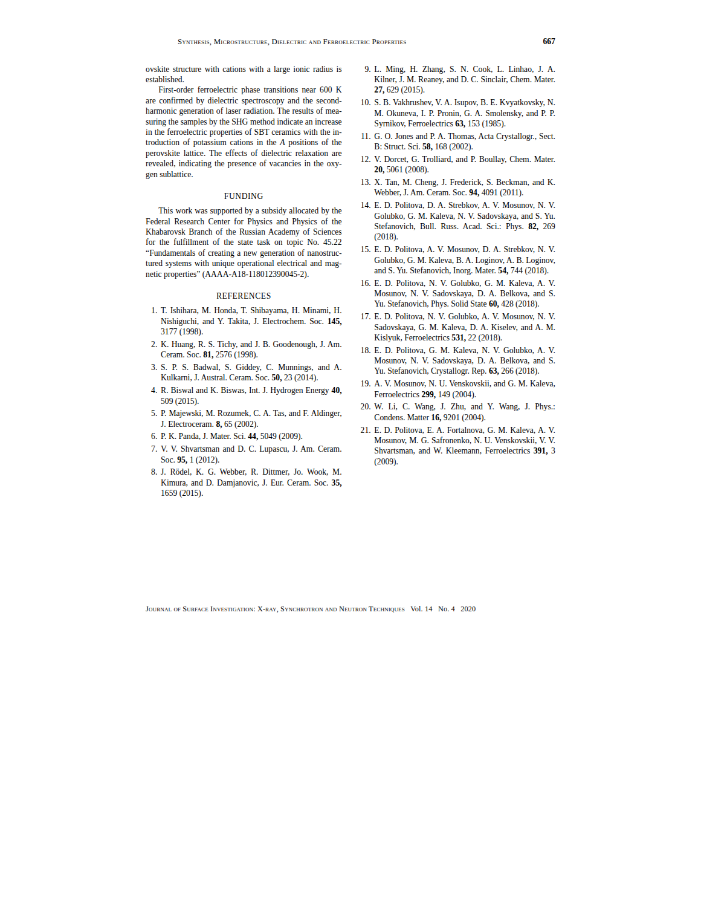Synthesis, Microstructure, Dielectric and Ferroelectric Properties 667
ovskite structure with cations with a large ionic radius is established.
First-order ferroelectric phase transitions near 600 K are confirmed by dielectric spectroscopy and the second-harmonic generation of laser radiation. The results of measuring the samples by the SHG method indicate an increase in the ferroelectric properties of SBT ceramics with the introduction of potassium cations in the A positions of the perovskite lattice. The effects of dielectric relaxation are revealed, indicating the presence of vacancies in the oxygen sublattice.
Funding
This work was supported by a subsidy allocated by the Federal Research Center for Physics and Physics of the Khabarovsk Branch of the Russian Academy of Sciences for the fulfillment of the state task on topic No. 45.22 “Fundamentals of creating a new generation of nanostructured systems with unique operational electrical and magnetic properties” (AAAA-A18-118012390045-2).
References
T. Ishihara, M. Honda, T. Shibayama, H. Minami, H. Nishiguchi, and Y. Takita, J. Electrochem. Soc. 145, 3177 (1998).
K. Huang, R. S. Tichy, and J. B. Goodenough, J. Am. Ceram. Soc. 81, 2576 (1998).
S. P. S. Badwal, S. Giddey, C. Munnings, and A. Kulkarni, J. Austral. Ceram. Soc. 50, 23 (2014).
R. Biswal and K. Biswas, Int. J. Hydrogen Energy 40, 509 (2015).
P. Majewski, M. Rozumek, C. A. Tas, and F. Aldinger, J. Electroceram. 8, 65 (2002).
P. K. Panda, J. Mater. Sci. 44, 5049 (2009).
V. V. Shvartsman and D. C. Lupascu, J. Am. Ceram. Soc. 95, 1 (2012).
J. Rödel, K. G. Webber, R. Dittmer, Jo. Wook, M. Kimura, and D. Damjanovic, J. Eur. Ceram. Soc. 35, 1659 (2015).
L. Ming, H. Zhang, S. N. Cook, L. Linhao, J. A. Kilner, J. M. Reaney, and D. C. Sinclair, Chem. Mater. 27, 629 (2015).
S. B. Vakhrushev, V. A. Isupov, B. E. Kvyatkovsky, N. M. Okuneva, I. P. Pronin, G. A. Smolensky, and P. P. Syrnikov, Ferroelectrics 63, 153 (1985).
G. O. Jones and P. A. Thomas, Acta Crystallogr., Sect. B: Struct. Sci. 58, 168 (2002).
V. Dorcet, G. Trolliard, and P. Boullay, Chem. Mater. 20, 5061 (2008).
X. Tan, M. Cheng, J. Frederick, S. Beckman, and K. Webber, J. Am. Ceram. Soc. 94, 4091 (2011).
E. D. Politova, D. A. Strebkov, A. V. Mosunov, N. V. Golubko, G. M. Kaleva, N. V. Sadovskaya, and S. Yu. Stefanovich, Bull. Russ. Acad. Sci.: Phys. 82, 269 (2018).
E. D. Politova, A. V. Mosunov, D. A. Strebkov, N. V. Golubko, G. M. Kaleva, B. A. Loginov, A. B. Loginov, and S. Yu. Stefanovich, Inorg. Mater. 54, 744 (2018).
E. D. Politova, N. V. Golubko, G. M. Kaleva, A. V. Mosunov, N. V. Sadovskaya, D. A. Belkova, and S. Yu. Stefanovich, Phys. Solid State 60, 428 (2018).
E. D. Politova, N. V. Golubko, A. V. Mosunov, N. V. Sadovskaya, G. M. Kaleva, D. A. Kiselev, and A. M. Kislyuk, Ferroelectrics 531, 22 (2018).
E. D. Politova, G. M. Kaleva, N. V. Golubko, A. V. Mosunov, N. V. Sadovskaya, D. A. Belkova, and S. Yu. Stefanovich, Crystallogr. Rep. 63, 266 (2018).
A. V. Mosunov, N. U. Venskovskii, and G. M. Kaleva, Ferroelectrics 299, 149 (2004).
W. Li, C. Wang, J. Zhu, and Y. Wang, J. Phys.: Condens. Matter 16, 9201 (2004).
E. D. Politova, E. A. Fortalnova, G. M. Kaleva, A. V. Mosunov, M. G. Safronenko, N. U. Venskovskii, V. V. Shvartsman, and W. Kleemann, Ferroelectrics 391, 3 (2009).
Journal of Surface Investigation: X-ray, Synchrotron and Neutron Techniques Vol. 14 No. 4 2020